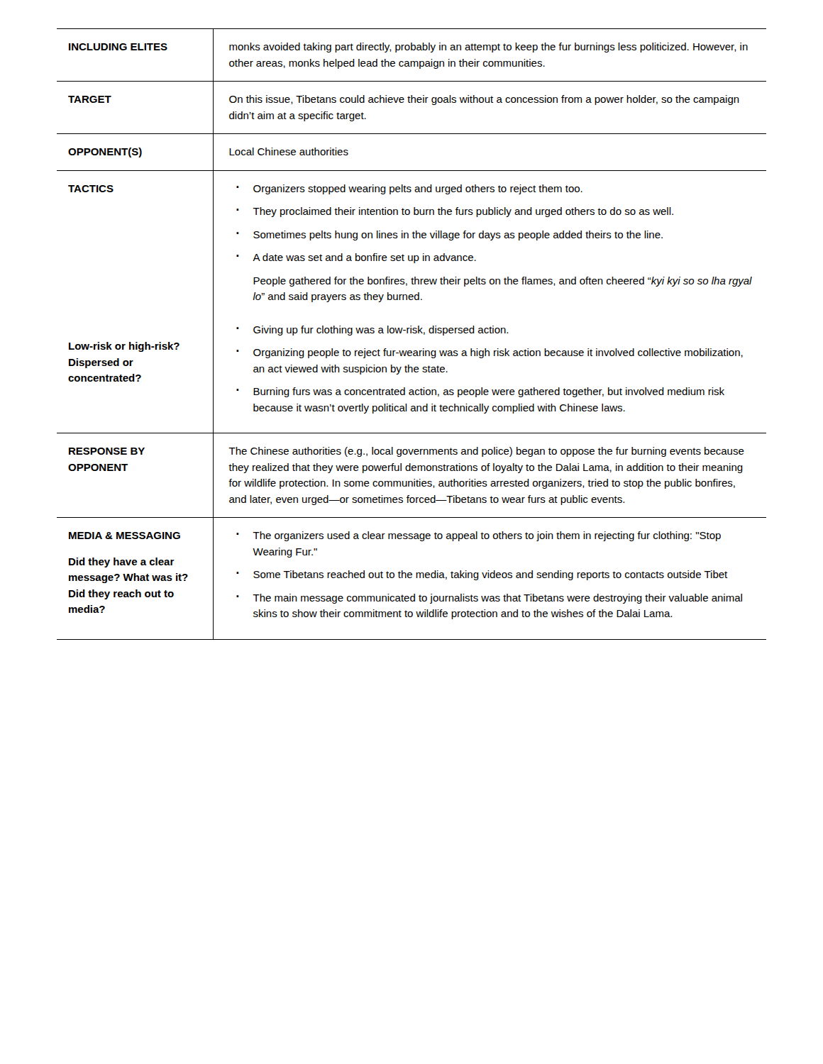| INCLUDING ELITES | monks avoided taking part directly, probably in an attempt to keep the fur burnings less politicized. However, in other areas, monks helped lead the campaign in their communities. |
| TARGET | On this issue, Tibetans could achieve their goals without a concession from a power holder, so the campaign didn’t aim at a specific target. |
| OPPONENT(S) | Local Chinese authorities |
| TACTICS Low-risk or high-risk? Dispersed or concentrated? | Organizers stopped wearing pelts and urged others to reject them too. They proclaimed their intention to burn the furs publicly and urged others to do so as well. Sometimes pelts hung on lines in the village for days as people added theirs to the line. A date was set and a bonfire set up in advance. People gathered for the bonfires, threw their pelts on the flames, and often cheered “ kyi kyi so so lha rgyal lo ” and said prayers as they burned. Giving up fur clothing was a low-risk, dispersed action. Organizing people to reject fur-wearing was a high risk action because it involved collective mobilization, an act viewed with suspicion by the state. Burning furs was a concentrated action, as people were gathered together, but involved medium risk because it wasn’t overtly political and it technically complied with Chinese laws. |
| RESPONSE BY OPPONENT | The Chinese authorities (e.g., local governments and police) began to oppose the fur burning events because they realized that they were powerful demonstrations of loyalty to the Dalai Lama, in addition to their meaning for wildlife protection. In some communities, authorities arrested organizers, tried to stop the public bonfires, and later, even urged—or sometimes forced—Tibetans to wear furs at public events. |
| MEDIA & MESSAGING Did they have a clear message? What was it? Did they reach out to media? | The organizers used a clear message to appeal to others to join them in rejecting fur clothing: "Stop Wearing Fur." Some Tibetans reached out to the media, taking videos and sending reports to contacts outside Tibet The main message communicated to journalists was that Tibetans were destroying their valuable animal skins to show their commitment to wildlife protection and to the wishes of the Dalai Lama. |